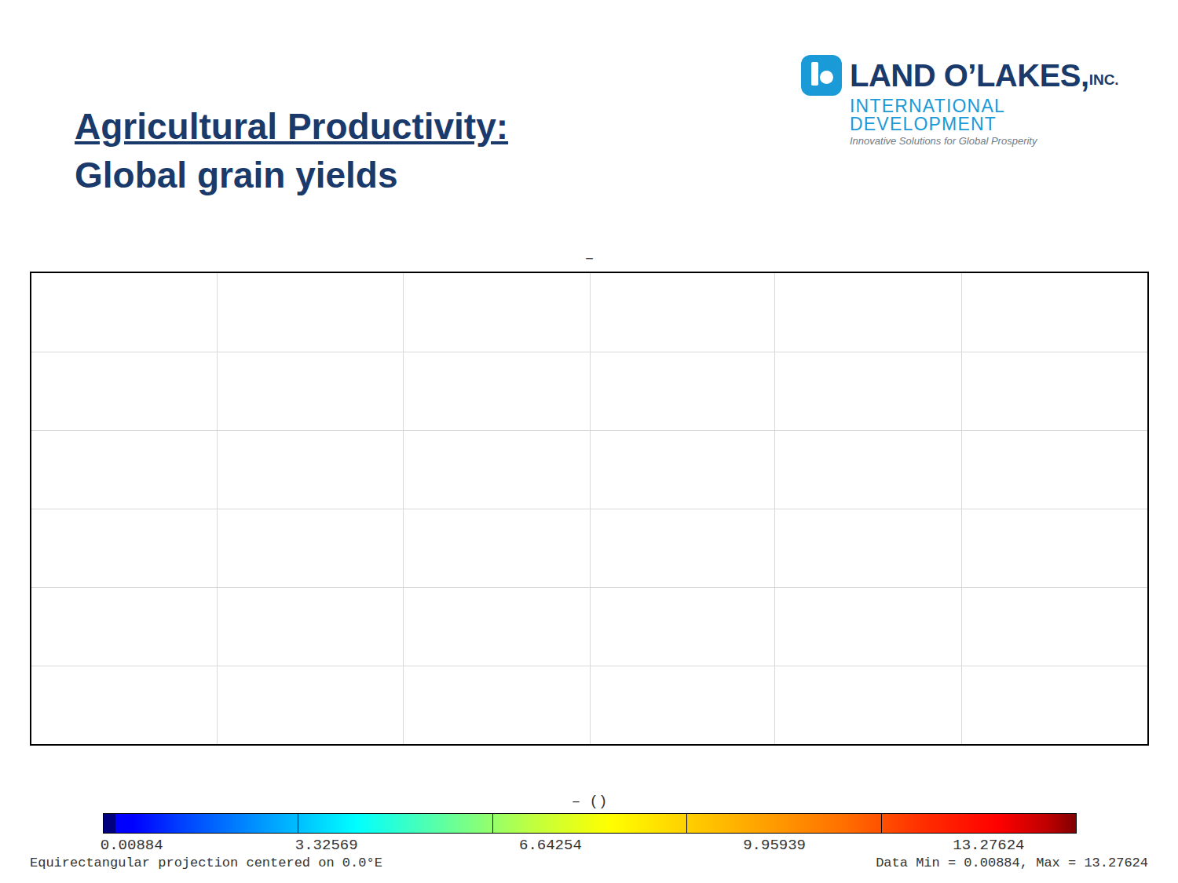LAND O’LAKES,INC.
INTERNATIONAL DEVELOPMENT
Innovative Solutions for Global Prosperity
Agricultural Productivity:
Global grain yields
–
– ()
0.00884 3.32569 6.64254 9.95939 13.27624
Equirectangular projection centered on 0.0°E
Data Min = 0.00884, Max = 13.27624